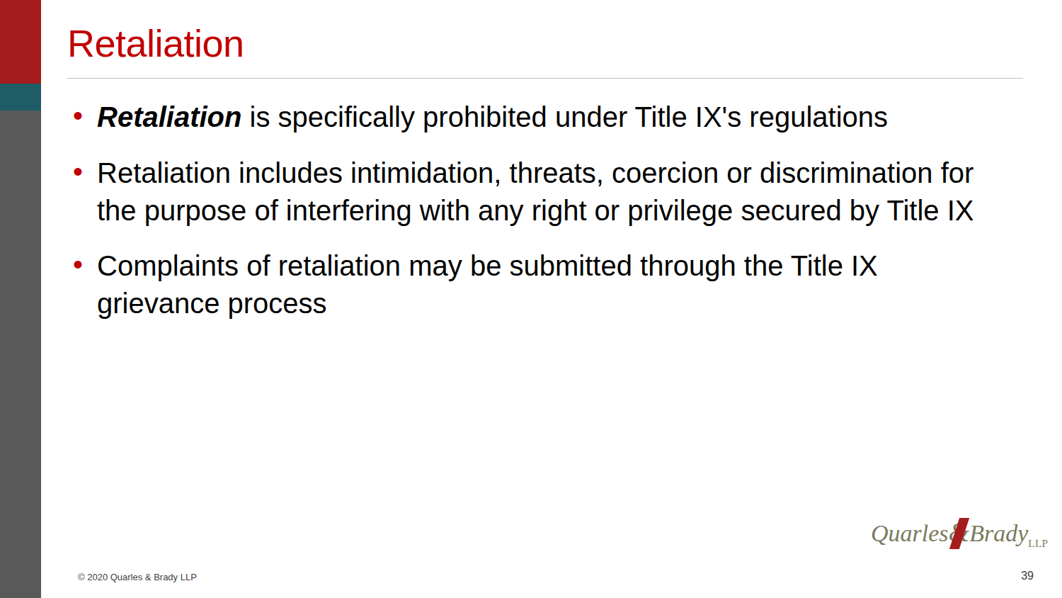Retaliation
Retaliation is specifically prohibited under Title IX's regulations
Retaliation includes intimidation, threats, coercion or discrimination for the purpose of interfering with any right or privilege secured by Title IX
Complaints of retaliation may be submitted through the Title IX grievance process
Quarles&Brady LLP
© 2020 Quarles & Brady LLP
39